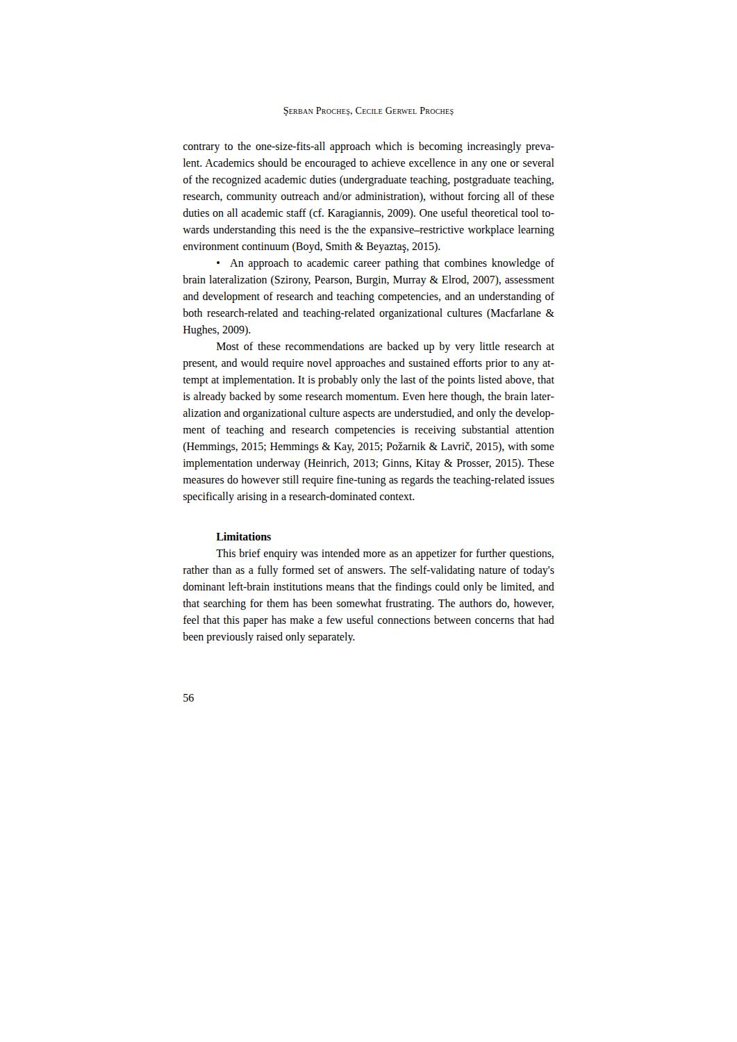Şerban Procheş, Cecile Gerwel Procheş
contrary to the one-size-fits-all approach which is becoming increasingly prevalent. Academics should be encouraged to achieve excellence in any one or several of the recognized academic duties (undergraduate teaching, postgraduate teaching, research, community outreach and/or administration), without forcing all of these duties on all academic staff (cf. Karagiannis, 2009). One useful theoretical tool towards understanding this need is the the expansive–restrictive workplace learning environment continuum (Boyd, Smith & Beyaztaş, 2015).
An approach to academic career pathing that combines knowledge of brain lateralization (Szirony, Pearson, Burgin, Murray & Elrod, 2007), assessment and development of research and teaching competencies, and an understanding of both research-related and teaching-related organizational cultures (Macfarlane & Hughes, 2009).
Most of these recommendations are backed up by very little research at present, and would require novel approaches and sustained efforts prior to any attempt at implementation. It is probably only the last of the points listed above, that is already backed by some research momentum. Even here though, the brain lateralization and organizational culture aspects are understudied, and only the development of teaching and research competencies is receiving substantial attention (Hemmings, 2015; Hemmings & Kay, 2015; Požarnik & Lavrič, 2015), with some implementation underway (Heinrich, 2013; Ginns, Kitay & Prosser, 2015). These measures do however still require fine-tuning as regards the teaching-related issues specifically arising in a research-dominated context.
Limitations
This brief enquiry was intended more as an appetizer for further questions, rather than as a fully formed set of answers. The self-validating nature of today's dominant left-brain institutions means that the findings could only be limited, and that searching for them has been somewhat frustrating. The authors do, however, feel that this paper has make a few useful connections between concerns that had been previously raised only separately.
56